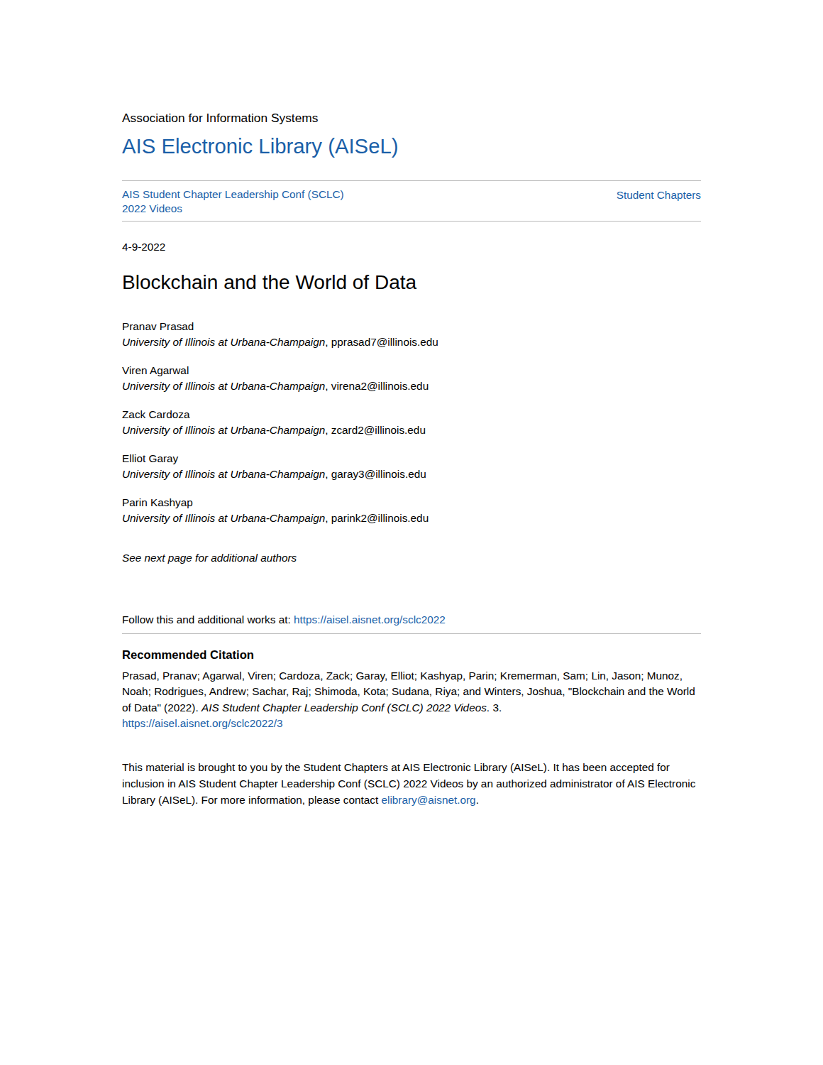Association for Information Systems
AIS Electronic Library (AISeL)
AIS Student Chapter Leadership Conf (SCLC)
2022 Videos
Student Chapters
4-9-2022
Blockchain and the World of Data
Pranav Prasad University of Illinois at Urbana-Champaign, pprasad7@illinois.edu
Viren Agarwal University of Illinois at Urbana-Champaign, virena2@illinois.edu
Zack Cardoza University of Illinois at Urbana-Champaign, zcard2@illinois.edu
Elliot Garay University of Illinois at Urbana-Champaign, garay3@illinois.edu
Parin Kashyap University of Illinois at Urbana-Champaign, parink2@illinois.edu
See next page for additional authors
Follow this and additional works at: https://aisel.aisnet.org/sclc2022
Recommended Citation
Prasad, Pranav; Agarwal, Viren; Cardoza, Zack; Garay, Elliot; Kashyap, Parin; Kremerman, Sam; Lin, Jason; Munoz, Noah; Rodrigues, Andrew; Sachar, Raj; Shimoda, Kota; Sudana, Riya; and Winters, Joshua, "Blockchain and the World of Data" (2022). AIS Student Chapter Leadership Conf (SCLC) 2022 Videos. 3.
https://aisel.aisnet.org/sclc2022/3
This material is brought to you by the Student Chapters at AIS Electronic Library (AISeL). It has been accepted for inclusion in AIS Student Chapter Leadership Conf (SCLC) 2022 Videos by an authorized administrator of AIS Electronic Library (AISeL). For more information, please contact elibrary@aisnet.org.